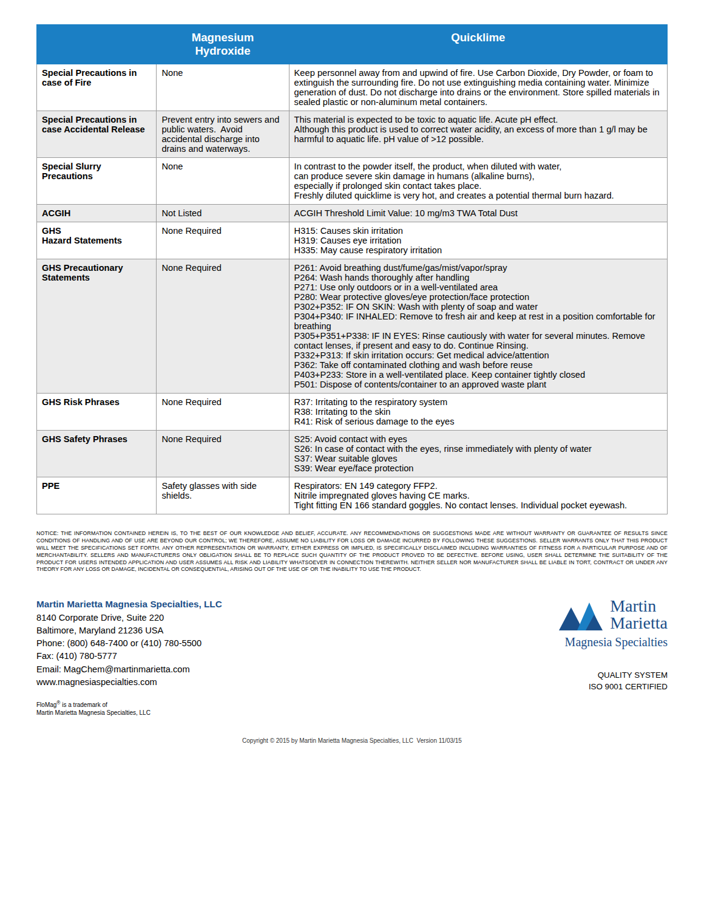| | Magnesium Hydroxide | Quicklime |
| --- | --- | --- |
| Special Precautions in case of Fire | None | Keep personnel away from and upwind of fire. Use Carbon Dioxide, Dry Powder, or foam to extinguish the surrounding fire. Do not use extinguishing media containing water. Minimize generation of dust. Do not discharge into drains or the environment. Store spilled materials in sealed plastic or non-aluminum metal containers. |
| Special Precautions in case Accidental Release | Prevent entry into sewers and public waters. Avoid accidental discharge into drains and waterways. | This material is expected to be toxic to aquatic life. Acute pH effect. Although this product is used to correct water acidity, an excess of more than 1 g/l may be harmful to aquatic life. pH value of >12 possible. |
| Special Slurry Precautions | None | In contrast to the powder itself, the product, when diluted with water, can produce severe skin damage in humans (alkaline burns), especially if prolonged skin contact takes place. Freshly diluted quicklime is very hot, and creates a potential thermal burn hazard. |
| ACGIH | Not Listed | ACGIH Threshold Limit Value: 10 mg/m3 TWA Total Dust |
| GHS Hazard Statements | None Required | H315: Causes skin irritation H319: Causes eye irritation H335: May cause respiratory irritation |
| GHS Precautionary Statements | None Required | P261: Avoid breathing dust/fume/gas/mist/vapor/spray P264: Wash hands thoroughly after handling P271: Use only outdoors or in a well-ventilated area P280: Wear protective gloves/eye protection/face protection P302+P352: IF ON SKIN: Wash with plenty of soap and water P304+P340: IF INHALED: Remove to fresh air and keep at rest in a position comfortable for breathing P305+P351+P338: IF IN EYES: Rinse cautiously with water for several minutes. Remove contact lenses, if present and easy to do. Continue Rinsing. P332+P313: If skin irritation occurs: Get medical advice/attention P362: Take off contaminated clothing and wash before reuse P403+P233: Store in a well-ventilated place. Keep container tightly closed P501: Dispose of contents/container to an approved waste plant |
| GHS Risk Phrases | None Required | R37: Irritating to the respiratory system R38: Irritating to the skin R41: Risk of serious damage to the eyes |
| GHS Safety Phrases | None Required | S25: Avoid contact with eyes S26: In case of contact with the eyes, rinse immediately with plenty of water S37: Wear suitable gloves S39: Wear eye/face protection |
| PPE | Safety glasses with side shields. | Respirators: EN 149 category FFP2. Nitrile impregnated gloves having CE marks. Tight fitting EN 166 standard goggles. No contact lenses. Individual pocket eyewash. |
NOTICE: THE INFORMATION CONTAINED HEREIN IS, TO THE BEST OF OUR KNOWLEDGE AND BELIEF, ACCURATE. ANY RECOMMENDATIONS OR SUGGESTIONS MADE ARE WITHOUT WARRANTY OR GUARANTEE OF RESULTS SINCE CONDITIONS OF HANDLING AND OF USE ARE BEYOND OUR CONTROL; WE THEREFORE, ASSUME NO LIABILITY FOR LOSS OR DAMAGE INCURRED BY FOLLOWING THESE SUGGESTIONS. SELLER WARRANTS ONLY THAT THIS PRODUCT WILL MEET THE SPECIFICATIONS SET FORTH. ANY OTHER REPRESENTATION OR WARRANTY, EITHER EXPRESS OR IMPLIED, IS SPECIFICALLY DISCLAIMED INCLUDING WARRANTIES OF FITNESS FOR A PARTICULAR PURPOSE AND OF MERCHANTABILITY. SELLERS AND MANUFACTURERS ONLY OBLIGATION SHALL BE TO REPLACE SUCH QUANTITY OF THE PRODUCT PROVED TO BE DEFECTIVE. BEFORE USING, USER SHALL DETERMINE THE SUITABILITY OF THE PRODUCT FOR USERS INTENDED APPLICATION AND USER ASSUMES ALL RISK AND LIABILITY WHATSOEVER IN CONNECTION THEREWITH. NEITHER SELLER NOR MANUFACTURER SHALL BE LIABLE IN TORT, CONTRACT OR UNDER ANY THEORY FOR ANY LOSS OR DAMAGE, INCIDENTAL OR CONSEQUENTIAL, ARISING OUT OF THE USE OF OR THE INABILITY TO USE THE PRODUCT.
Martin Marietta Magnesia Specialties, LLC
8140 Corporate Drive, Suite 220
Baltimore, Maryland 21236 USA
Phone: (800) 648-7400 or (410) 780-5500
Fax: (410) 780-5777
Email: MagChem@martinmarietta.com
www.magnesiaspecialties.com
FloMag® is a trademark of
Martin Marietta Magnesia Specialties, LLC
Martin Marietta
Magnesia Specialties
QUALITY SYSTEM
ISO 9001 CERTIFIED
Copyright © 2015 by Martin Marietta Magnesia Specialties, LLC Version 11/03/15